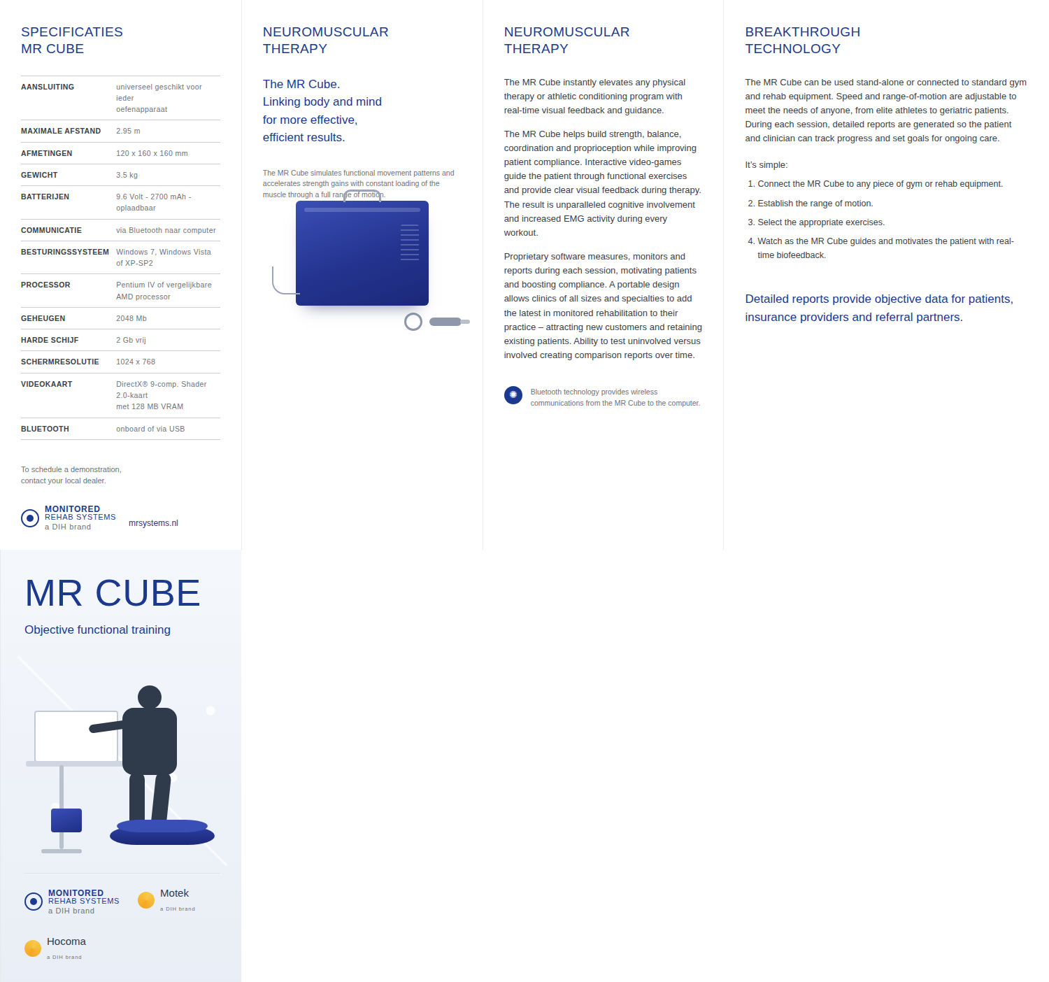Specificaties
MR Cube
Specificaties MR Cube
| Aansluiting | universeel geschikt voor ieder oefenapparaat |
| Maximale afstand | 2.95 m |
| Afmetingen | 120 x 160 x 160 mm |
| Gewicht | 3.5 kg |
| Batterijen | 9.6 Volt - 2700 mAh - oplaadbaar |
| Communicatie | via Bluetooth naar computer |
| Besturingssysteem | Windows 7, Windows Vista of XP-SP2 |
| Processor | Pentium IV of vergelijkbare AMD processor |
| Geheugen | 2048 Mb |
| Harde schijf | 2 Gb vrij |
| Schermresolutie | 1024 x 768 |
| Videokaart | DirectX® 9-comp. Shader 2.0-kaart met 128 MB VRAM |
| Bluetooth | onboard of via USB |
To schedule a demonstration,
contact your local dealer.
MONITORED REHAB SYSTEMS a DIH brand mrsystems.nl
Neuromuscular
Therapy
The MR Cube.
Linking body and mind
for more effective,
efficient results.
The MR Cube simulates functional movement patterns and accelerates strength gains with constant loading of the muscle through a full range of motion.
Neuromuscular
Therapy
The MR Cube instantly elevates any physical therapy or athletic conditioning program with real-time visual feedback and guidance.
The MR Cube helps build strength, balance, coordination and proprioception while improving patient compliance. Interactive video-games guide the patient through functional exercises and provide clear visual feedback during therapy. The result is unparalleled cognitive involvement and increased EMG activity during every workout.
Proprietary software measures, monitors and reports during each session, motivating patients and boosting compliance. A portable design allows clinics of all sizes and specialties to add the latest in monitored rehabilitation to their practice – attracting new customers and retaining existing patients. Ability to test uninvolved versus involved creating comparison reports over time.
✺
Bluetooth technology provides wireless communications from the MR Cube to the computer.
Breakthrough
Technology
The MR Cube can be used stand-alone or connected to standard gym and rehab equipment. Speed and range-of-motion are adjustable to meet the needs of anyone, from elite athletes to geriatric patients. During each session, detailed reports are generated so the patient and clinician can track progress and set goals for ongoing care.
It’s simple:
Connect the MR Cube to any piece of gym or rehab equipment.
Establish the range of motion.
Select the appropriate exercises.
Watch as the MR Cube guides and motivates the patient with real-time biofeedback.
Detailed reports provide objective data for patients, insurance providers and referral partners.
MR CUBE
Objective functional training
MONITORED REHAB SYSTEMS a DIH brand
Motek
a DIH brand
Hocoma
a DIH brand